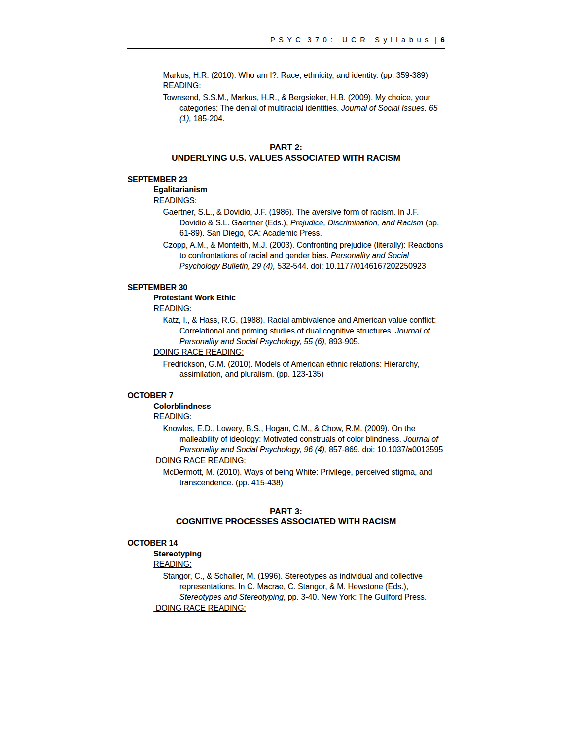P S Y C 3 7 0 : U C R S y l l a b u s | 6
Markus, H.R. (2010). Who am I?: Race, ethnicity, and identity. (pp. 359-389)
READING:
Townsend, S.S.M., Markus, H.R., & Bergsieker, H.B. (2009). My choice, your categories: The denial of multiracial identities. Journal of Social Issues, 65 (1), 185-204.
PART 2:UNDERLYING U.S. VALUES ASSOCIATED WITH RACISM
SEPTEMBER 23
Egalitarianism
READINGS:
Gaertner, S.L., & Dovidio, J.F. (1986). The aversive form of racism. In J.F. Dovidio & S.L. Gaertner (Eds.), Prejudice, Discrimination, and Racism (pp. 61-89). San Diego, CA: Academic Press.
Czopp, A.M., & Monteith, M.J. (2003). Confronting prejudice (literally): Reactions to confrontations of racial and gender bias. Personality and Social Psychology Bulletin, 29 (4), 532-544. doi: 10.1177/0146167202250923
SEPTEMBER 30
Protestant Work Ethic
READING:
Katz, I., & Hass, R.G. (1988). Racial ambivalence and American value conflict: Correlational and priming studies of dual cognitive structures. Journal of Personality and Social Psychology, 55 (6), 893-905.
DOING RACE READING:
Fredrickson, G.M. (2010). Models of American ethnic relations: Hierarchy, assimilation, and pluralism. (pp. 123-135)
OCTOBER 7
Colorblindness
READING:
Knowles, E.D., Lowery, B.S., Hogan, C.M., & Chow, R.M. (2009). On the malleability of ideology: Motivated construals of color blindness. Journal of Personality and Social Psychology, 96 (4), 857-869. doi: 10.1037/a0013595
DOING RACE READING:
McDermott, M. (2010). Ways of being White: Privilege, perceived stigma, and transcendence. (pp. 415-438)
PART 3:COGNITIVE PROCESSES ASSOCIATED WITH RACISM
OCTOBER 14
Stereotyping
READING:
Stangor, C., & Schaller, M. (1996). Stereotypes as individual and collective representations. In C. Macrae, C. Stangor, & M. Hewstone (Eds.), Stereotypes and Stereotyping, pp. 3-40. New York: The Guilford Press.
DOING RACE READING: